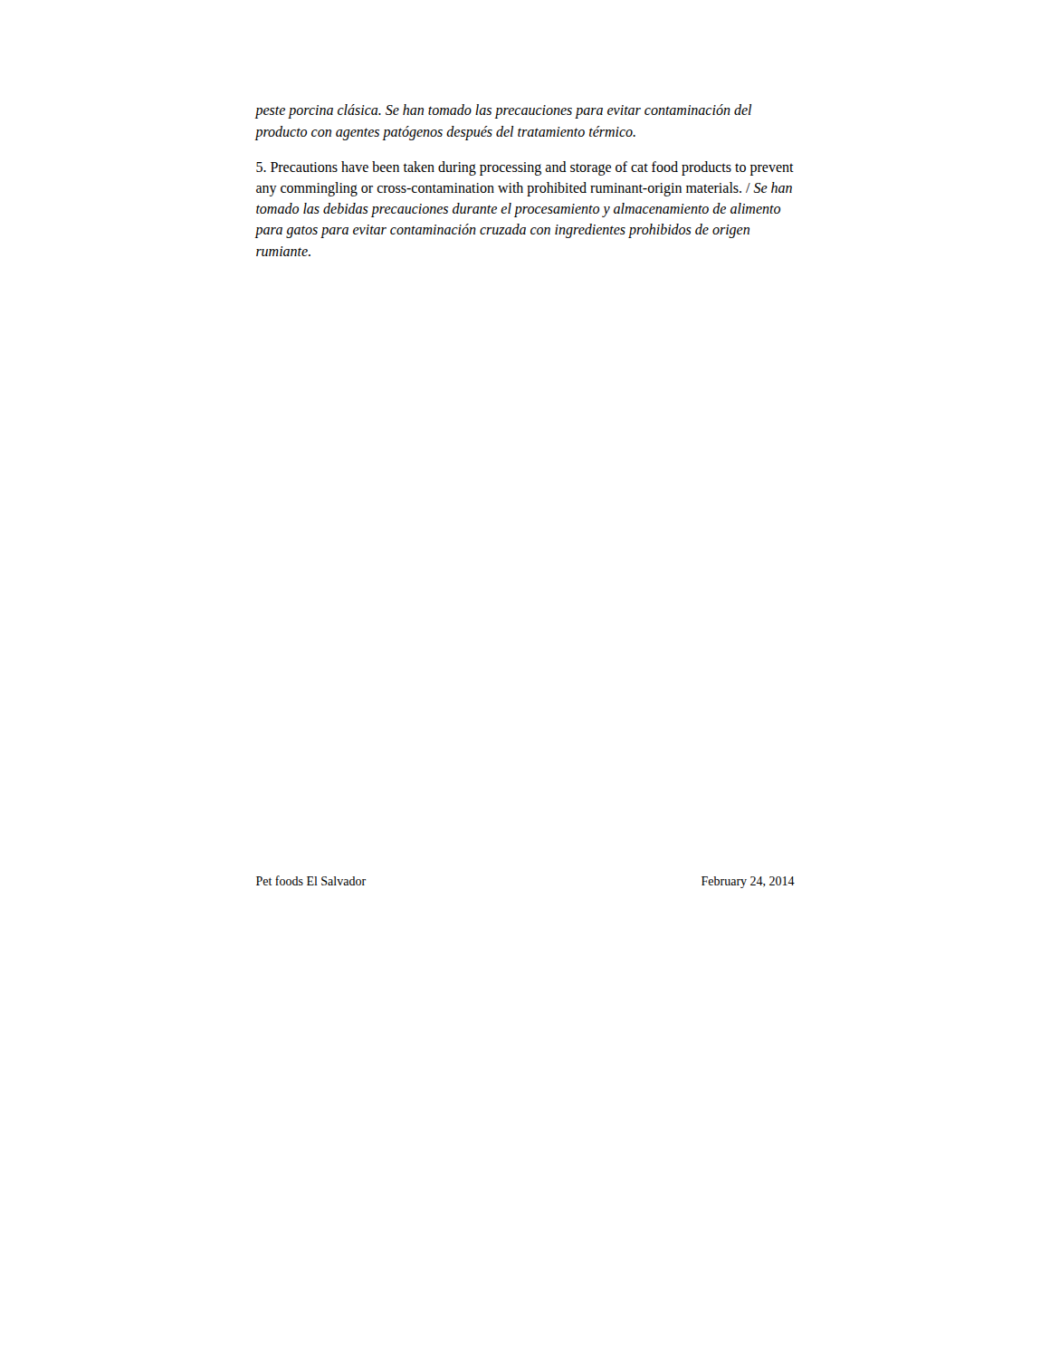peste porcina clásica. Se han tomado las precauciones para evitar contaminación del producto con agentes patógenos después del tratamiento térmico.
5. Precautions have been taken during processing and storage of cat food products to prevent any commingling or cross-contamination with prohibited ruminant-origin materials. / Se han tomado las debidas precauciones durante el procesamiento y almacenamiento de alimento para gatos para evitar contaminación cruzada con ingredientes prohibidos de origen rumiante.
Pet foods El Salvador
February 24, 2014